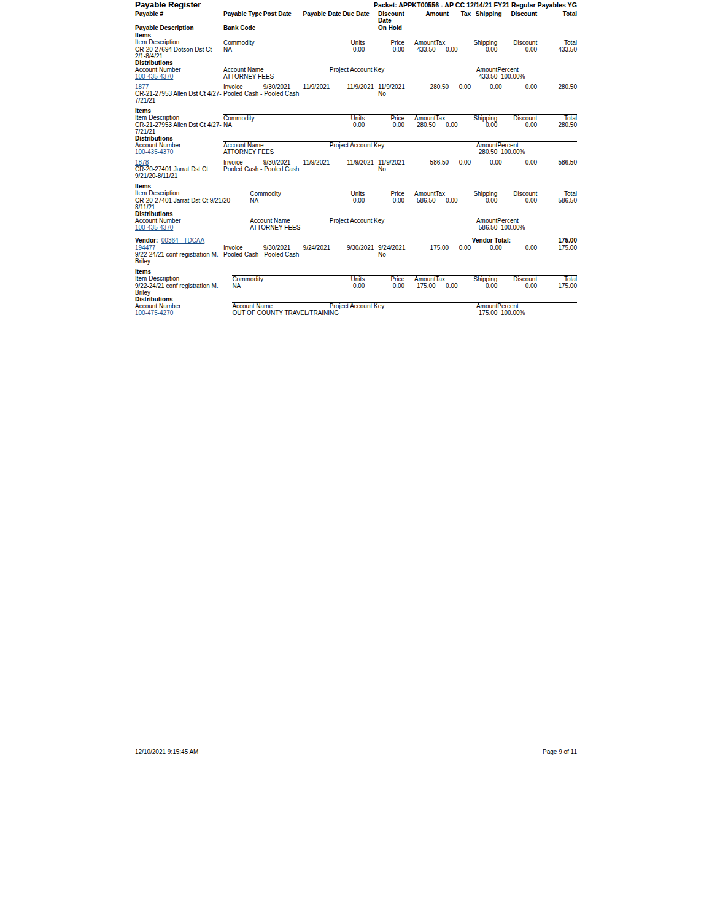Payable Register
Packet: APPKT00556 - AP CC 12/14/21 FY21 Regular Payables YG
| Payable # | Payable Type | Post Date | Payable Date | Due Date | Discount Date | Amount | Tax | Shipping | Discount | Total |
| Payable Description | Bank Code | | | | On Hold | | | | | |
| Items | |
| Item Description | Commodity | | Units | Price | Amount | Tax | Shipping | Discount | Total |
| CR-20-27694 Dotson Dst Ct 2/1-8/4/21 | NA | | 0.00 | 0.00 | 433.50 | 0.00 | 0.00 | 0.00 | 433.50 |
| Distributions | |
| Account Number | Account Name | Project Account Key | Amount | Percent |
| 100-435-4370 | ATTORNEY FEES | | 433.50 | 100.00% |
| 1877 | Invoice | 9/30/2021 | 11/9/2021 | 11/9/2021 | 11/9/2021 | 280.50 | 0.00 | 0.00 | 0.00 | 280.50 |
| CR-21-27953 Allen Dst Ct 4/27-7/21/21 | Pooled Cash - Pooled Cash | | No | | | | | |
| Items | |
| Item Description | Commodity | | Units | Price | Amount | Tax | Shipping | Discount | Total |
| CR-21-27953 Allen Dst Ct 4/27-7/21/21 | NA | | 0.00 | 0.00 | 280.50 | 0.00 | 0.00 | 0.00 | 280.50 |
| Distributions | |
| Account Number | Account Name | Project Account Key | Amount | Percent |
| 100-435-4370 | ATTORNEY FEES | | 280.50 | 100.00% |
| 1878 | Invoice | 9/30/2021 | 11/9/2021 | 11/9/2021 | 11/9/2021 | 586.50 | 0.00 | 0.00 | 0.00 | 586.50 |
| CR-20-27401 Jarrat Dst Ct 9/21/20-8/11/21 | Pooled Cash - Pooled Cash | | No | | | | | |
| Items | |
| Item Description | Commodity | | Units | Price | Amount | Tax | Shipping | Discount | Total |
| CR-20-27401 Jarrat Dst Ct 9/21/20-8/11/21 | NA | | 0.00 | 0.00 | 586.50 | 0.00 | 0.00 | 0.00 | 586.50 |
| Distributions | |
| Account Number | Account Name | Project Account Key | Amount | Percent |
| 100-435-4370 | ATTORNEY FEES | | 586.50 | 100.00% |
| Vendor: 00364 - TDCAA | Vendor Total: | 175.00 |
| 194477 | Invoice | 9/30/2021 | 9/24/2021 | 9/30/2021 | 9/24/2021 | 175.00 | 0.00 | 0.00 | 0.00 | 175.00 |
| 9/22-24/21 conf registration M. Briley | Pooled Cash - Pooled Cash | | No | | | | | |
| Items | |
| Item Description | Commodity | | Units | Price | Amount | Tax | Shipping | Discount | Total |
| 9/22-24/21 conf registration M. Briley | NA | | 0.00 | 0.00 | 175.00 | 0.00 | 0.00 | 0.00 | 175.00 |
| Distributions | |
| Account Number | Account Name | Project Account Key | Amount | Percent |
| 100-475-4270 | OUT OF COUNTY TRAVEL/TRAINING | | 175.00 | 100.00% |
12/10/2021 9:15:45 AM
Page 9 of 11